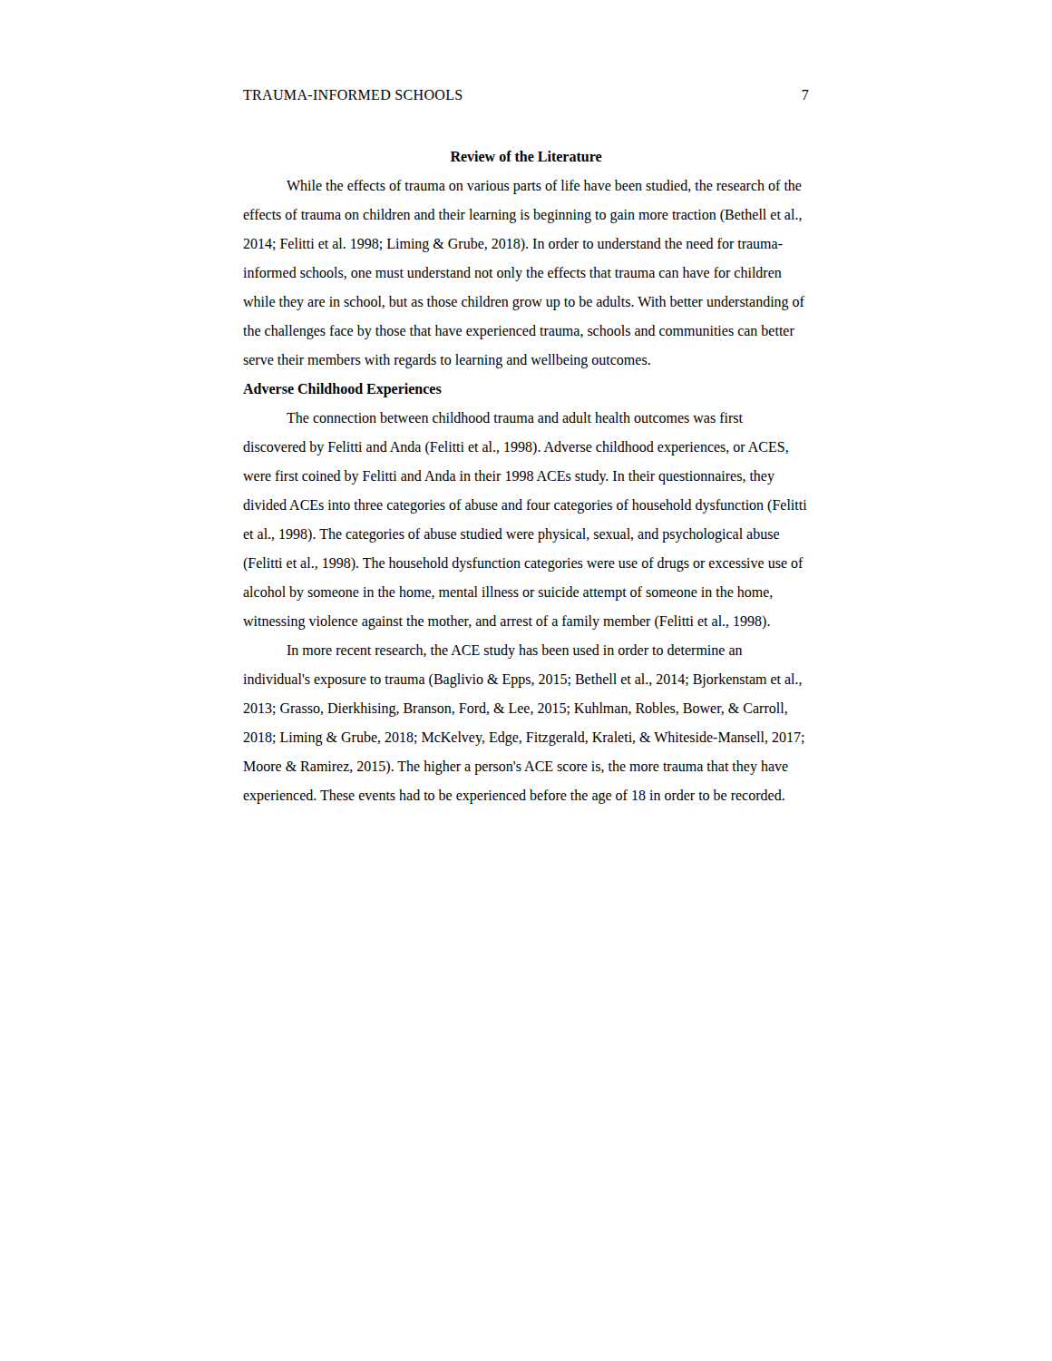Trauma-Informed Schools 7
Review of the Literature
While the effects of trauma on various parts of life have been studied, the research of the effects of trauma on children and their learning is beginning to gain more traction (Bethell et al., 2014; Felitti et al. 1998; Liming & Grube, 2018). In order to understand the need for trauma-informed schools, one must understand not only the effects that trauma can have for children while they are in school, but as those children grow up to be adults. With better understanding of the challenges face by those that have experienced trauma, schools and communities can better serve their members with regards to learning and wellbeing outcomes.
Adverse Childhood Experiences
The connection between childhood trauma and adult health outcomes was first discovered by Felitti and Anda (Felitti et al., 1998). Adverse childhood experiences, or ACES, were first coined by Felitti and Anda in their 1998 ACEs study. In their questionnaires, they divided ACEs into three categories of abuse and four categories of household dysfunction (Felitti et al., 1998). The categories of abuse studied were physical, sexual, and psychological abuse (Felitti et al., 1998). The household dysfunction categories were use of drugs or excessive use of alcohol by someone in the home, mental illness or suicide attempt of someone in the home, witnessing violence against the mother, and arrest of a family member (Felitti et al., 1998).
In more recent research, the ACE study has been used in order to determine an individual's exposure to trauma (Baglivio & Epps, 2015; Bethell et al., 2014; Bjorkenstam et al., 2013; Grasso, Dierkhising, Branson, Ford, & Lee, 2015; Kuhlman, Robles, Bower, & Carroll, 2018; Liming & Grube, 2018; McKelvey, Edge, Fitzgerald, Kraleti, & Whiteside-Mansell, 2017; Moore & Ramirez, 2015). The higher a person's ACE score is, the more trauma that they have experienced. These events had to be experienced before the age of 18 in order to be recorded.